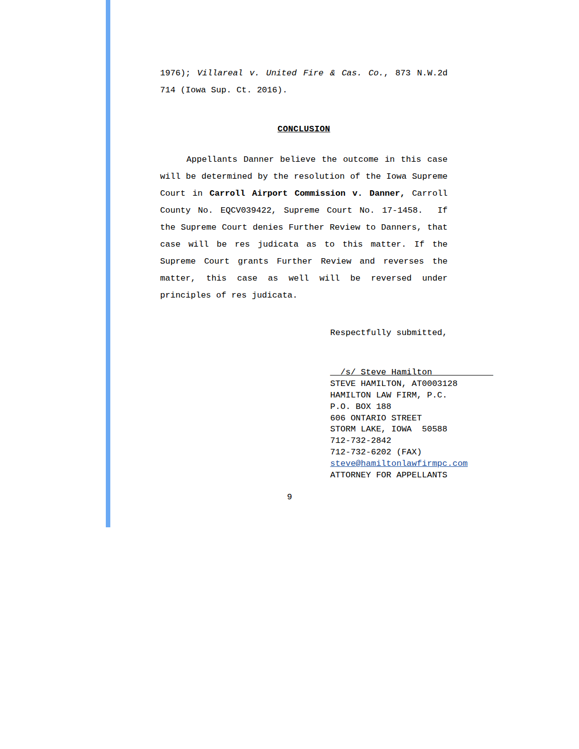1976); Villareal v. United Fire & Cas. Co., 873 N.W.2d 714 (Iowa Sup. Ct. 2016).
CONCLUSION
Appellants Danner believe the outcome in this case will be determined by the resolution of the Iowa Supreme Court in Carroll Airport Commission v. Danner, Carroll County No. EQCV039422, Supreme Court No. 17-1458. If the Supreme Court denies Further Review to Danners, that case will be res judicata as to this matter. If the Supreme Court grants Further Review and reverses the matter, this case as well will be reversed under principles of res judicata.
Respectfully submitted,
__/s/_Steve Hamilton____________
STEVE HAMILTON, AT0003128
HAMILTON LAW FIRM, P.C.
P.O. BOX 188
606 ONTARIO STREET
STORM LAKE, IOWA 50588
712-732-2842
712-732-6202 (FAX)
steve@hamiltonlawfirmpc.com
ATTORNEY FOR APPELLANTS
9